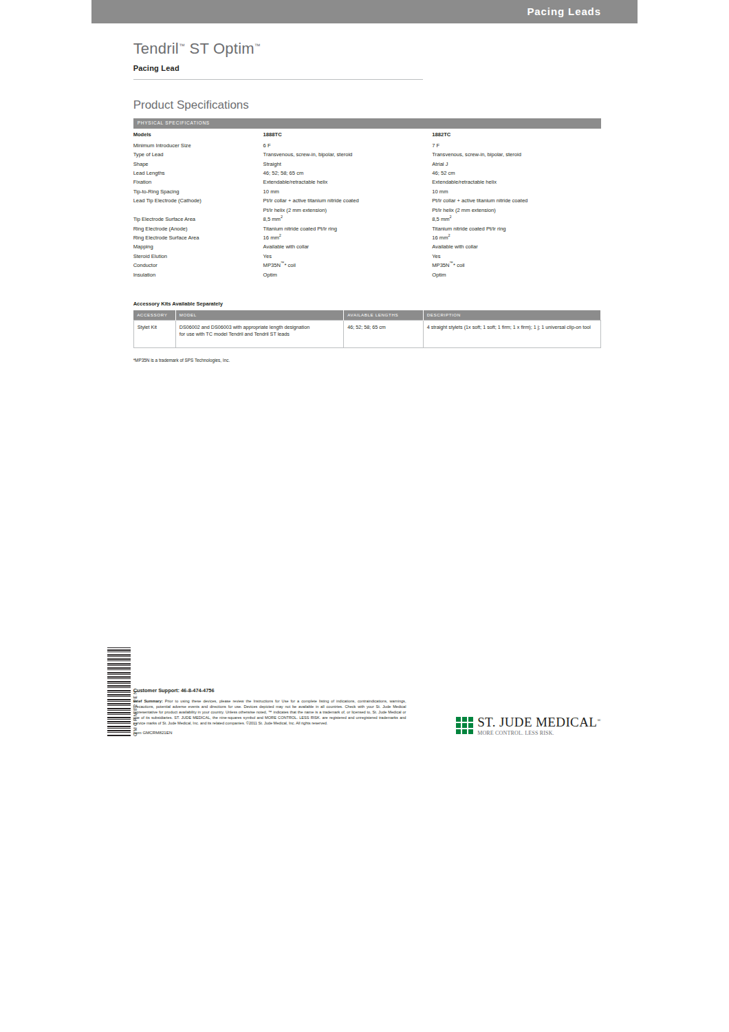Pacing Leads
Tendril™ ST Optim™
Pacing Lead
Product Specifications
Physical Specifications
| Models | 1888TC | 1882TC |
| Minimum Introducer Size | 6 F | 7 F |
| Type of Lead | Transvenous, screw-in, bipolar, steroid | Transvenous, screw-in, bipolar, steroid |
| Shape | Straight | Atrial J |
| Lead Lengths | 46; 52; 58; 65 cm | 46; 52 cm |
| Fixation | Extendable/retractable helix | Extendable/retractable helix |
| Tip-to-Ring Spacing | 10 mm | 10 mm |
| Lead Tip Electrode (Cathode) | Pt/Ir collar + active titanium nitride coated | Pt/Ir collar + active titanium nitride coated |
| | Pt/Ir helix (2 mm extension) | Pt/Ir helix (2 mm extension) |
| Tip Electrode Surface Area | 8,5 mm 2 | 8,5 mm 2 |
| Ring Electrode (Anode) | Titanium nitride coated Pt/Ir ring | Titanium nitride coated Pt/Ir ring |
| Ring Electrode Surface Area | 16 mm 2 | 16 mm 2 |
| Mapping | Available with collar | Available with collar |
| Steroid Elution | Yes | Yes |
| Conductor | MP35N ™ * coil | MP35N ™ * coil |
| Insulation | Optim | Optim |
Accessory Kits Available Separately
| Accessory | Model | Available Lengths | Description |
| --- | --- | --- | --- |
| Stylet Kit | DS06002 and DS06003 with appropriate length designation for use with TC model Tendril and Tendril ST leads | 46; 52; 58; 65 cm | 4 straight stylets (1x soft; 1 soft; 1 firm; 1 x firm); 1 j; 1 universal clip-on tool |
*MP35N is a trademark of SPS Technologies, Inc.
GMCRM821EN
Customer Support: 46-8-474-4756
Brief Summary: Prior to using these devices, please review the Instructions for Use for a complete listing of indications, contraindications, warnings, precautions, potential adverse events and directions for use. Devices depicted may not be available in all countries. Check with your St. Jude Medical representative for product availability in your country. Unless otherwise noted, ™ indicates that the name is a trademark of, or licensed to, St. Jude Medical or one of its subsidiaries. ST. JUDE MEDICAL, the nine-squares symbol and MORE CONTROL. LESS RISK. are registered and unregistered trademarks and service marks of St. Jude Medical, Inc. and its related companies. ©2011 St. Jude Medical, Inc. All rights reserved.
Item GMCRM821EN
ST. JUDE MEDICAL®
MORE CONTROL. LESS RISK.